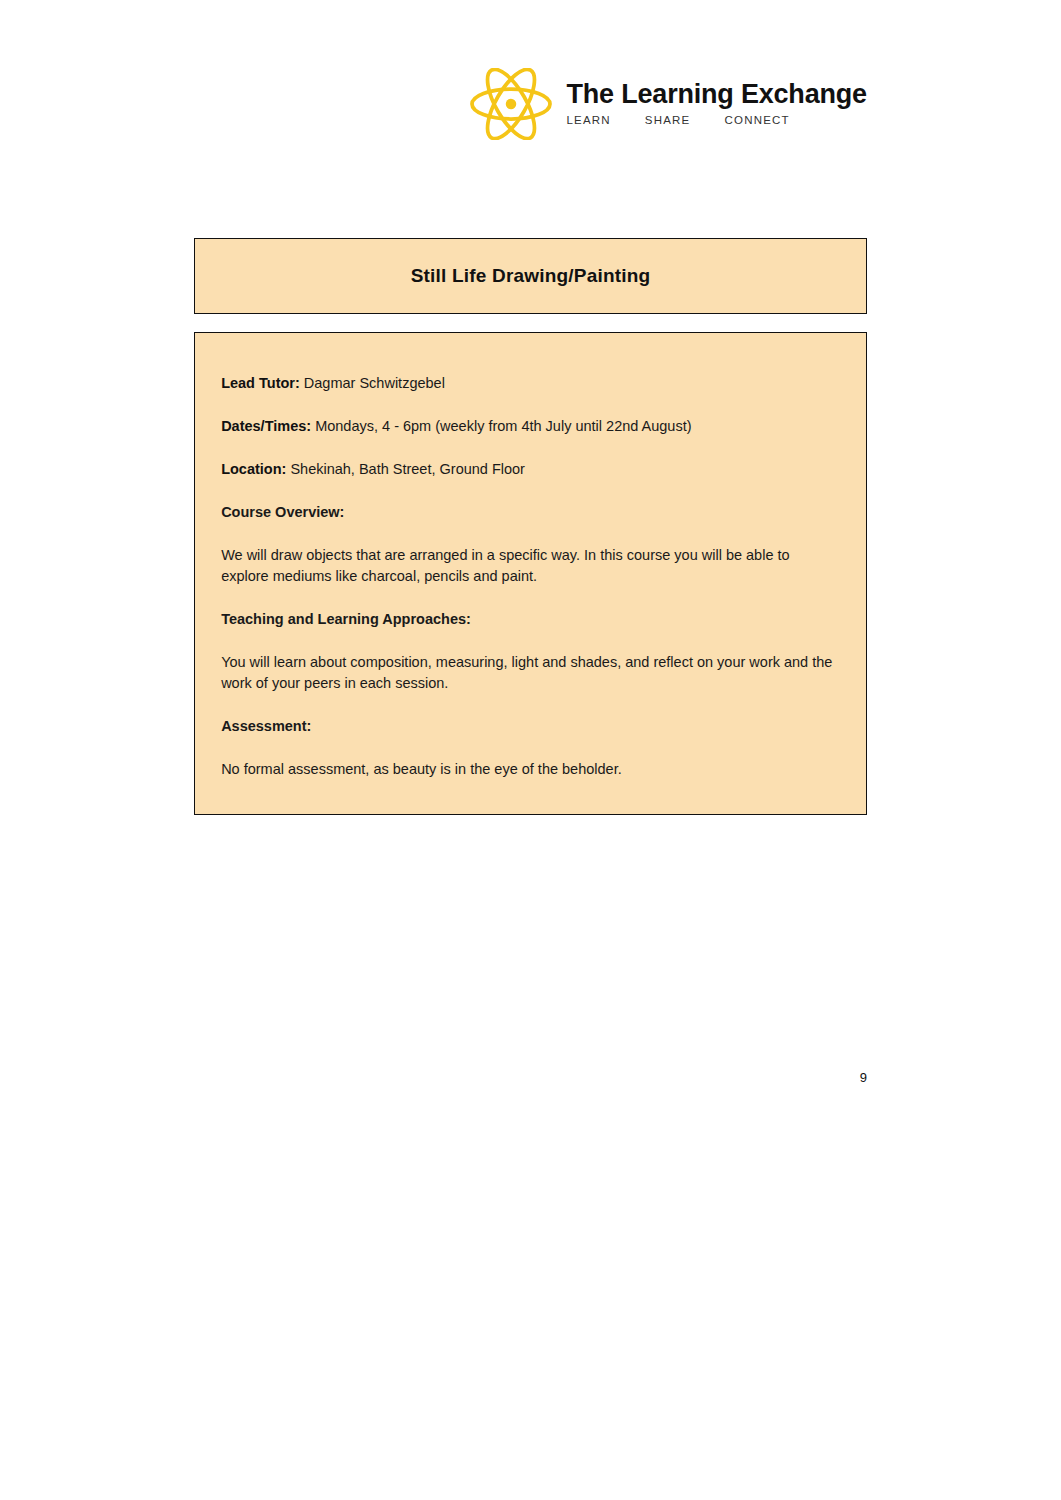The Learning Exchange
LEARN SHARE CONNECT
Still Life Drawing/Painting
Lead Tutor: Dagmar Schwitzgebel
Dates/Times: Mondays, 4 - 6pm (weekly from 4th July until 22nd August)
Location: Shekinah, Bath Street, Ground Floor
Course Overview:
We will draw objects that are arranged in a specific way. In this course you will be able to explore mediums like charcoal, pencils and paint.
Teaching and Learning Approaches:
You will learn about composition, measuring, light and shades, and reflect on your work and the work of your peers in each session.
Assessment:
No formal assessment, as beauty is in the eye of the beholder.
9